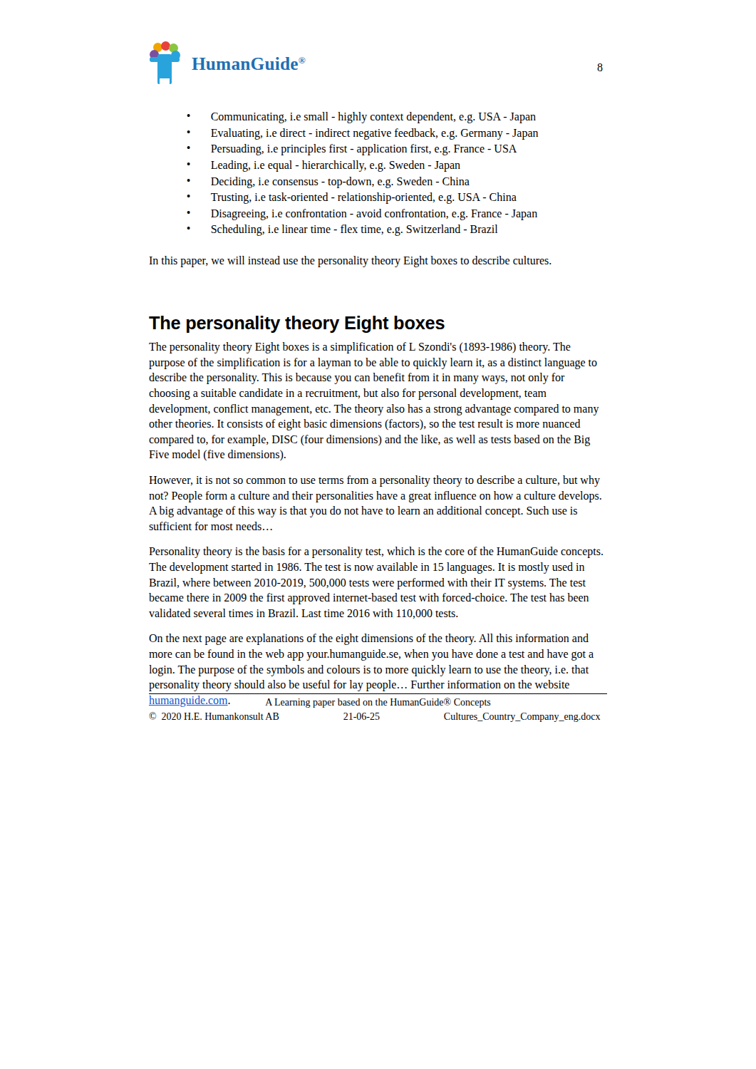HumanGuide®
8
Communicating, i.e small - highly context dependent, e.g. USA - Japan
Evaluating, i.e direct - indirect negative feedback, e.g. Germany - Japan
Persuading, i.e principles first - application first, e.g. France - USA
Leading, i.e equal - hierarchically, e.g. Sweden - Japan
Deciding, i.e consensus - top-down, e.g. Sweden - China
Trusting, i.e task-oriented - relationship-oriented, e.g. USA - China
Disagreeing, i.e confrontation - avoid confrontation, e.g. France - Japan
Scheduling, i.e linear time - flex time, e.g. Switzerland - Brazil
In this paper, we will instead use the personality theory Eight boxes to describe cultures.
The personality theory Eight boxes
The personality theory Eight boxes is a simplification of L Szondi's (1893-1986) theory. The purpose of the simplification is for a layman to be able to quickly learn it, as a distinct language to describe the personality. This is because you can benefit from it in many ways, not only for choosing a suitable candidate in a recruitment, but also for personal development, team development, conflict management, etc. The theory also has a strong advantage compared to many other theories. It consists of eight basic dimensions (factors), so the test result is more nuanced compared to, for example, DISC (four dimensions) and the like, as well as tests based on the Big Five model (five dimensions).
However, it is not so common to use terms from a personality theory to describe a culture, but why not? People form a culture and their personalities have a great influence on how a culture develops. A big advantage of this way is that you do not have to learn an additional concept. Such use is sufficient for most needs…
Personality theory is the basis for a personality test, which is the core of the HumanGuide concepts. The development started in 1986. The test is now available in 15 languages. It is mostly used in Brazil, where between 2010-2019, 500,000 tests were performed with their IT systems. The test became there in 2009 the first approved internet-based test with forced-choice. The test has been validated several times in Brazil. Last time 2016 with 110,000 tests.
On the next page are explanations of the eight dimensions of the theory. All this information and more can be found in the web app your.humanguide.se, when you have done a test and have got a login. The purpose of the symbols and colours is to more quickly learn to use the theory, i.e. that personality theory should also be useful for lay people… Further information on the website humanguide.com.
A Learning paper based on the HumanGuide® Concepts
© 2020 H.E. Humankonsult AB 21-06-25 Cultures_Country_Company_eng.docx